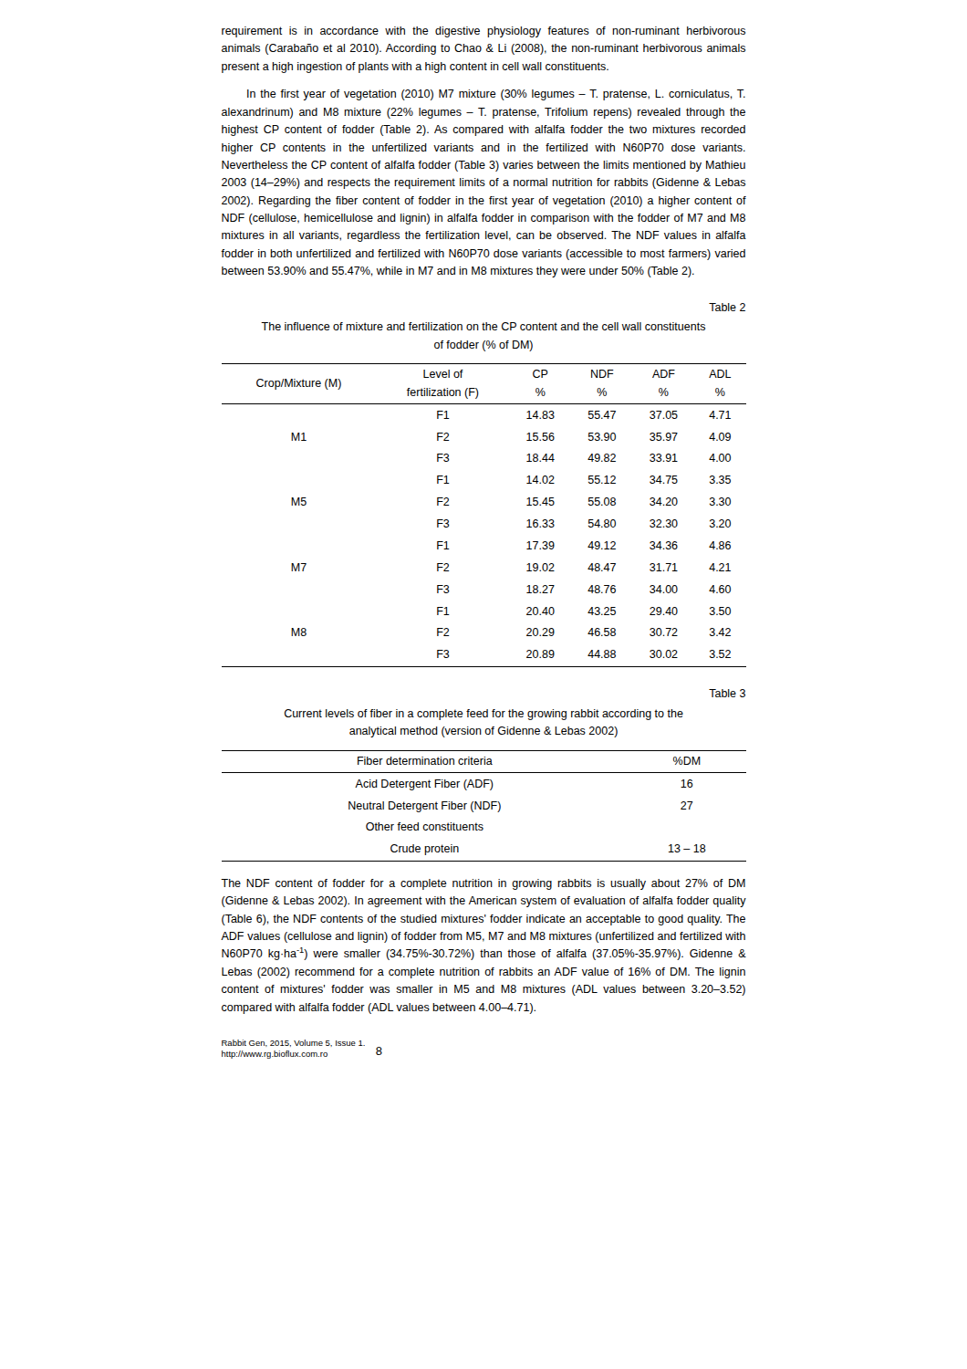requirement is in accordance with the digestive physiology features of non-ruminant herbivorous animals (Carabaño et al 2010). According to Chao & Li (2008), the non-ruminant herbivorous animals present a high ingestion of plants with a high content in cell wall constituents.
In the first year of vegetation (2010) M7 mixture (30% legumes – T. pratense, L. corniculatus, T. alexandrinum) and M8 mixture (22% legumes – T. pratense, Trifolium repens) revealed through the highest CP content of fodder (Table 2). As compared with alfalfa fodder the two mixtures recorded higher CP contents in the unfertilized variants and in the fertilized with N60P70 dose variants. Nevertheless the CP content of alfalfa fodder (Table 3) varies between the limits mentioned by Mathieu 2003 (14–29%) and respects the requirement limits of a normal nutrition for rabbits (Gidenne & Lebas 2002). Regarding the fiber content of fodder in the first year of vegetation (2010) a higher content of NDF (cellulose, hemicellulose and lignin) in alfalfa fodder in comparison with the fodder of M7 and M8 mixtures in all variants, regardless the fertilization level, can be observed. The NDF values in alfalfa fodder in both unfertilized and fertilized with N60P70 dose variants (accessible to most farmers) varied between 53.90% and 55.47%, while in M7 and in M8 mixtures they were under 50% (Table 2).
Table 2
The influence of mixture and fertilization on the CP content and the cell wall constituents
of fodder (% of DM)
| Crop/Mixture (M) | Level of fertilization (F) | CP % | NDF % | ADF % | ADL % |
| --- | --- | --- | --- | --- | --- |
| | F1 | 14.83 | 55.47 | 37.05 | 4.71 |
| M1 | F2 | 15.56 | 53.90 | 35.97 | 4.09 |
| | F3 | 18.44 | 49.82 | 33.91 | 4.00 |
| | F1 | 14.02 | 55.12 | 34.75 | 3.35 |
| M5 | F2 | 15.45 | 55.08 | 34.20 | 3.30 |
| | F3 | 16.33 | 54.80 | 32.30 | 3.20 |
| | F1 | 17.39 | 49.12 | 34.36 | 4.86 |
| M7 | F2 | 19.02 | 48.47 | 31.71 | 4.21 |
| | F3 | 18.27 | 48.76 | 34.00 | 4.60 |
| | F1 | 20.40 | 43.25 | 29.40 | 3.50 |
| M8 | F2 | 20.29 | 46.58 | 30.72 | 3.42 |
| | F3 | 20.89 | 44.88 | 30.02 | 3.52 |
Table 3
Current levels of fiber in a complete feed for the growing rabbit according to the
analytical method (version of Gidenne & Lebas 2002)
| Fiber determination criteria | %DM |
| Acid Detergent Fiber (ADF) | 16 |
| Neutral Detergent Fiber (NDF) | 27 |
| Other feed constituents | |
| Crude protein | 13 – 18 |
The NDF content of fodder for a complete nutrition in growing rabbits is usually about 27% of DM (Gidenne & Lebas 2002). In agreement with the American system of evaluation of alfalfa fodder quality (Table 6), the NDF contents of the studied mixtures' fodder indicate an acceptable to good quality. The ADF values (cellulose and lignin) of fodder from M5, M7 and M8 mixtures (unfertilized and fertilized with N60P70 kg·ha-1) were smaller (34.75%-30.72%) than those of alfalfa (37.05%-35.97%). Gidenne & Lebas (2002) recommend for a complete nutrition of rabbits an ADF value of 16% of DM. The lignin content of mixtures' fodder was smaller in M5 and M8 mixtures (ADL values between 3.20–3.52) compared with alfalfa fodder (ADL values between 4.00–4.71).
Rabbit Gen, 2015, Volume 5, Issue 1.
http://www.rg.bioflux.com.ro
8